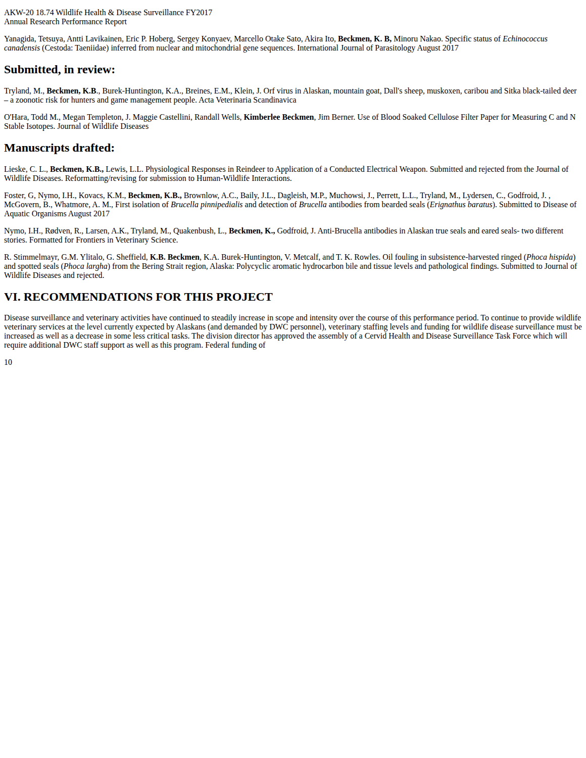AKW-20 18.74 Wildlife Health & Disease Surveillance FY2017
Annual Research Performance Report
Yanagida, Tetsuya, Antti Lavikainen, Eric P. Hoberg, Sergey Konyaev, Marcello Otake Sato, Akira Ito, Beckmen, K. B, Minoru Nakao. Specific status of Echinococcus canadensis (Cestoda: Taeniidae) inferred from nuclear and mitochondrial gene sequences. International Journal of Parasitology August 2017
Submitted, in review:
Tryland, M., Beckmen, K.B., Burek-Huntington, K.A., Breines, E.M., Klein, J. Orf virus in Alaskan, mountain goat, Dall's sheep, muskoxen, caribou and Sitka black-tailed deer – a zoonotic risk for hunters and game management people. Acta Veterinaria Scandinavica
O'Hara, Todd M., Megan Templeton, J. Maggie Castellini, Randall Wells, Kimberlee Beckmen, Jim Berner. Use of Blood Soaked Cellulose Filter Paper for Measuring C and N Stable Isotopes. Journal of Wildlife Diseases
Manuscripts drafted:
Lieske, C. L., Beckmen, K.B., Lewis, L.L. Physiological Responses in Reindeer to Application of a Conducted Electrical Weapon. Submitted and rejected from the Journal of Wildlife Diseases. Reformatting/revising for submission to Human-Wildlife Interactions.
Foster, G, Nymo, I.H., Kovacs, K.M., Beckmen, K.B., Brownlow, A.C., Baily, J.L., Dagleish, M.P., Muchowsi, J., Perrett, L.L., Tryland, M., Lydersen, C., Godfroid, J. , McGovern, B., Whatmore, A. M., First isolation of Brucella pinnipedialis and detection of Brucella antibodies from bearded seals (Erignathus baratus). Submitted to Disease of Aquatic Organisms August 2017
Nymo, I.H., Rødven, R., Larsen, A.K., Tryland, M., Quakenbush, L., Beckmen, K., Godfroid, J. Anti-Brucella antibodies in Alaskan true seals and eared seals- two different stories. Formatted for Frontiers in Veterinary Science.
R. Stimmelmayr, G.M. Ylitalo, G. Sheffield, K.B. Beckmen, K.A. Burek-Huntington, V. Metcalf, and T. K. Rowles. Oil fouling in subsistence-harvested ringed (Phoca hispida) and spotted seals (Phoca largha) from the Bering Strait region, Alaska: Polycyclic aromatic hydrocarbon bile and tissue levels and pathological findings. Submitted to Journal of Wildlife Diseases and rejected.
VI. RECOMMENDATIONS FOR THIS PROJECT
Disease surveillance and veterinary activities have continued to steadily increase in scope and intensity over the course of this performance period. To continue to provide wildlife veterinary services at the level currently expected by Alaskans (and demanded by DWC personnel), veterinary staffing levels and funding for wildlife disease surveillance must be increased as well as a decrease in some less critical tasks. The division director has approved the assembly of a Cervid Health and Disease Surveillance Task Force which will require additional DWC staff support as well as this program. Federal funding of
10